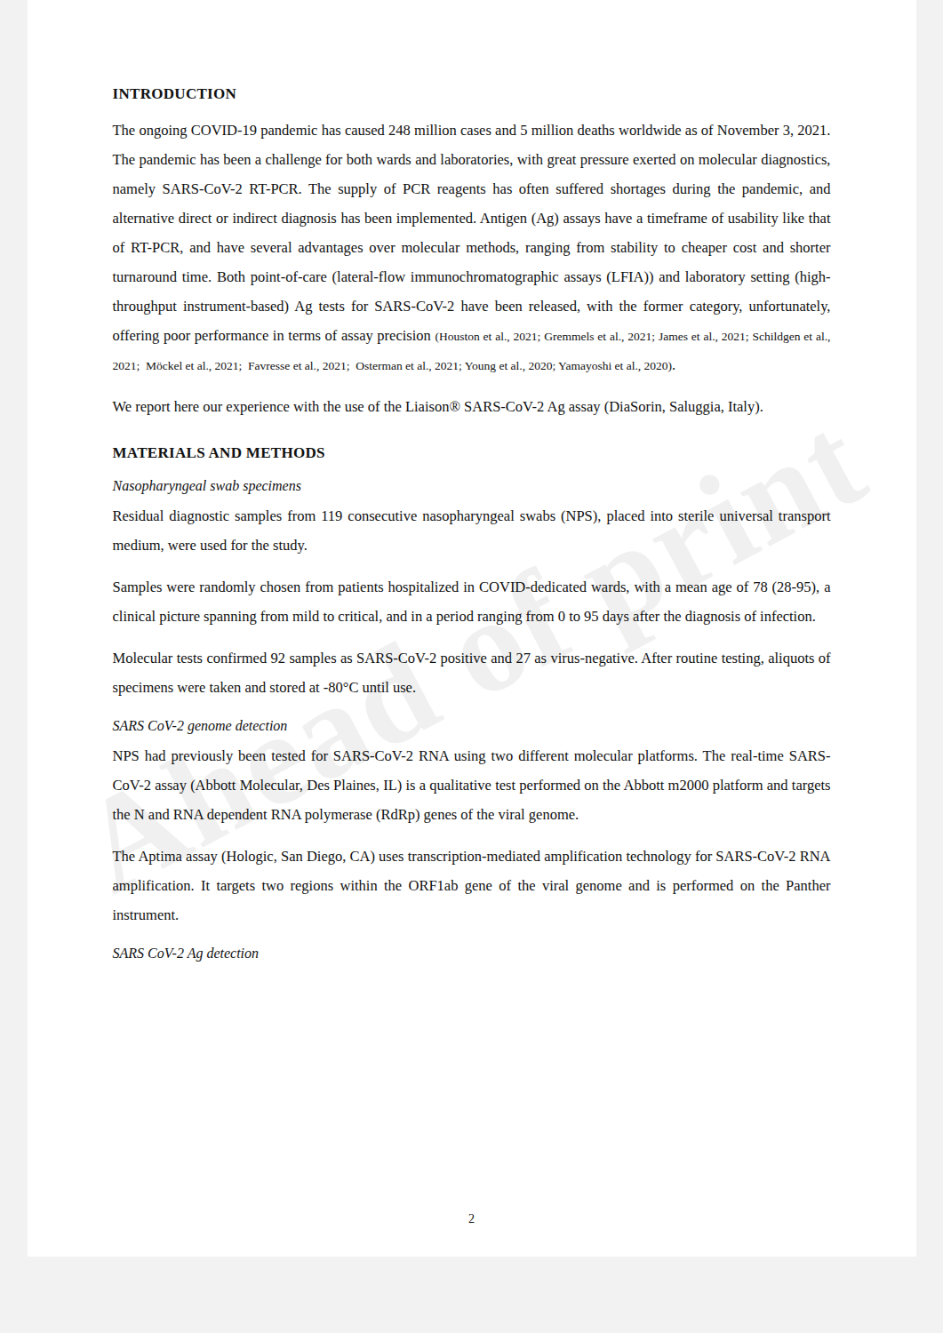Ahead of print
INTRODUCTION
The ongoing COVID-19 pandemic has caused 248 million cases and 5 million deaths worldwide as of November 3, 2021. The pandemic has been a challenge for both wards and laboratories, with great pressure exerted on molecular diagnostics, namely SARS-CoV-2 RT-PCR. The supply of PCR reagents has often suffered shortages during the pandemic, and alternative direct or indirect diagnosis has been implemented. Antigen (Ag) assays have a timeframe of usability like that of RT-PCR, and have several advantages over molecular methods, ranging from stability to cheaper cost and shorter turnaround time. Both point-of-care (lateral-flow immunochromatographic assays (LFIA)) and laboratory setting (high-throughput instrument-based) Ag tests for SARS-CoV-2 have been released, with the former category, unfortunately, offering poor performance in terms of assay precision (Houston et al., 2021; Gremmels et al., 2021; James et al., 2021; Schildgen et al., 2021; Möckel et al., 2021; Favresse et al., 2021; Osterman et al., 2021; Young et al., 2020; Yamayoshi et al., 2020).
We report here our experience with the use of the Liaison® SARS-CoV-2 Ag assay (DiaSorin, Saluggia, Italy).
MATERIALS AND METHODS
Nasopharyngeal swab specimens
Residual diagnostic samples from 119 consecutive nasopharyngeal swabs (NPS), placed into sterile universal transport medium, were used for the study.
Samples were randomly chosen from patients hospitalized in COVID-dedicated wards, with a mean age of 78 (28-95), a clinical picture spanning from mild to critical, and in a period ranging from 0 to 95 days after the diagnosis of infection.
Molecular tests confirmed 92 samples as SARS-CoV-2 positive and 27 as virus-negative. After routine testing, aliquots of specimens were taken and stored at -80°C until use.
SARS CoV-2 genome detection
NPS had previously been tested for SARS-CoV-2 RNA using two different molecular platforms. The real-time SARS-CoV-2 assay (Abbott Molecular, Des Plaines, IL) is a qualitative test performed on the Abbott m2000 platform and targets the N and RNA dependent RNA polymerase (RdRp) genes of the viral genome.
The Aptima assay (Hologic, San Diego, CA) uses transcription-mediated amplification technology for SARS-CoV-2 RNA amplification. It targets two regions within the ORF1ab gene of the viral genome and is performed on the Panther instrument.
SARS CoV-2 Ag detection
2